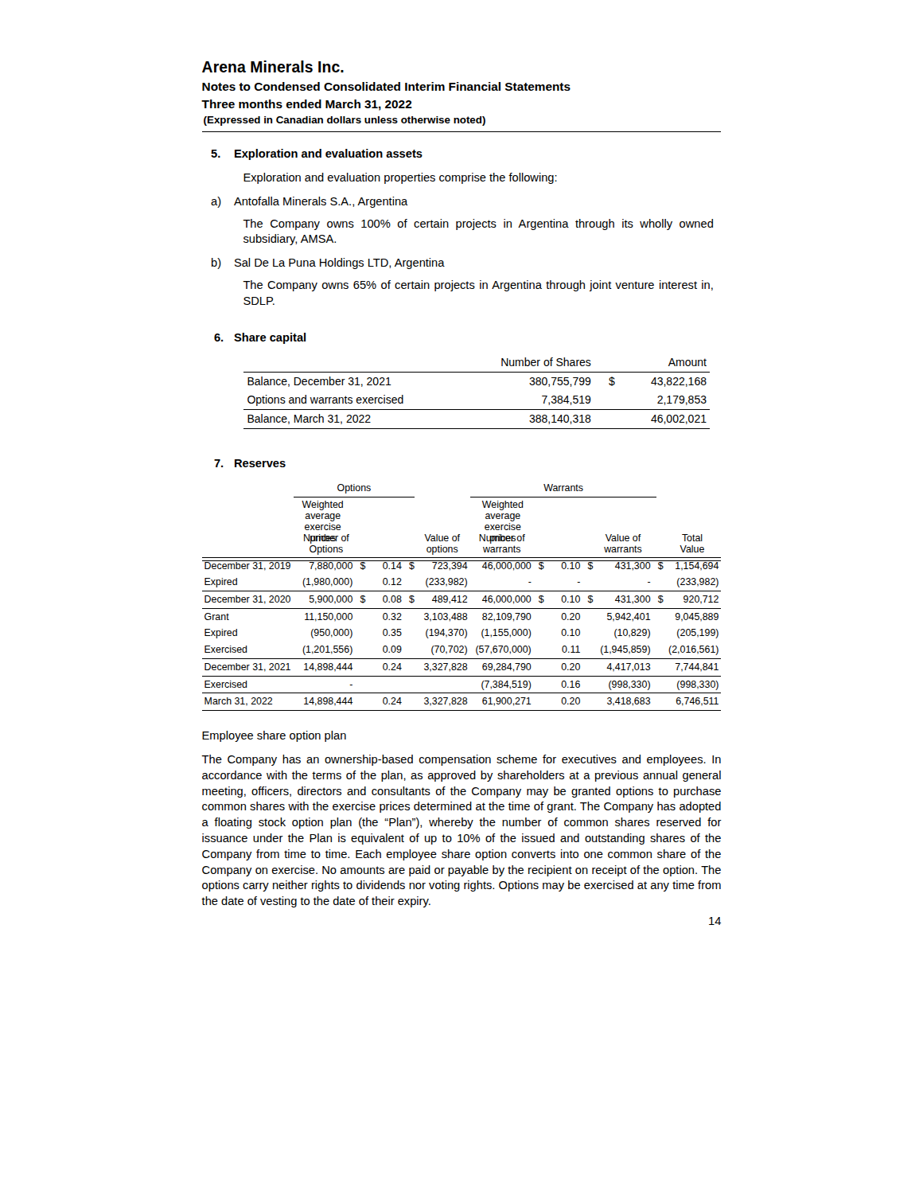Arena Minerals Inc.
Notes to Condensed Consolidated Interim Financial Statements
Three months ended March 31, 2022
(Expressed in Canadian dollars unless otherwise noted)
5.
Exploration and evaluation assets
Exploration and evaluation properties comprise the following:
a)
Antofalla Minerals S.A., Argentina
The Company owns 100% of certain projects in Argentina through its wholly owned subsidiary, AMSA.
b)
Sal De La Puna Holdings LTD, Argentina
The Company owns 65% of certain projects in Argentina through joint venture interest in, SDLP.
6.
Share capital
| | Number of Shares | | Amount |
| --- | --- | --- | --- |
| Balance, December 31, 2021 | 380,755,799 | $ | 43,822,168 |
| Options and warrants exercised | 7,384,519 | | 2,179,853 |
| Balance, March 31, 2022 | 388,140,318 | | 46,002,021 |
7.
Reserves
| | Options | | Warrants | | |
| | Weighted average exercise prices | | | | | Weighted average exercise prices | | | | | | |
| | Number of Options | | | | Value of options | Number of warrants | | | | Value of warrants | | Total Value |
| December 31, 2019 | 7,880,000 | $ | 0.14 | $ | 723,394 | 46,000,000 | $ | 0.10 | $ | 431,300 | $ | 1,154,694 |
| Expired | (1,980,000) | | 0.12 | | (233,982) | - | | - | | - | | (233,982) |
| December 31, 2020 | 5,900,000 | $ | 0.08 | $ | 489,412 | 46,000,000 | $ | 0.10 | $ | 431,300 | $ | 920,712 |
| Grant | 11,150,000 | | 0.32 | | 3,103,488 | 82,109,790 | | 0.20 | | 5,942,401 | | 9,045,889 |
| Expired | (950,000) | | 0.35 | | (194,370) | (1,155,000) | | 0.10 | | (10,829) | | (205,199) |
| Exercised | (1,201,556) | | 0.09 | | (70,702) | (57,670,000) | | 0.11 | | (1,945,859) | | (2,016,561) |
| December 31, 2021 | 14,898,444 | | 0.24 | | 3,327,828 | 69,284,790 | | 0.20 | | 4,417,013 | | 7,744,841 |
| Exercised | - | | | | | (7,384,519) | | 0.16 | | (998,330) | | (998,330) |
| March 31, 2022 | 14,898,444 | | 0.24 | | 3,327,828 | 61,900,271 | | 0.20 | | 3,418,683 | | 6,746,511 |
Employee share option plan
The Company has an ownership-based compensation scheme for executives and employees. In accordance with the terms of the plan, as approved by shareholders at a previous annual general meeting, officers, directors and consultants of the Company may be granted options to purchase common shares with the exercise prices determined at the time of grant. The Company has adopted a floating stock option plan (the “Plan”), whereby the number of common shares reserved for issuance under the Plan is equivalent of up to 10% of the issued and outstanding shares of the Company from time to time. Each employee share option converts into one common share of the Company on exercise. No amounts are paid or payable by the recipient on receipt of the option. The options carry neither rights to dividends nor voting rights. Options may be exercised at any time from the date of vesting to the date of their expiry.
14